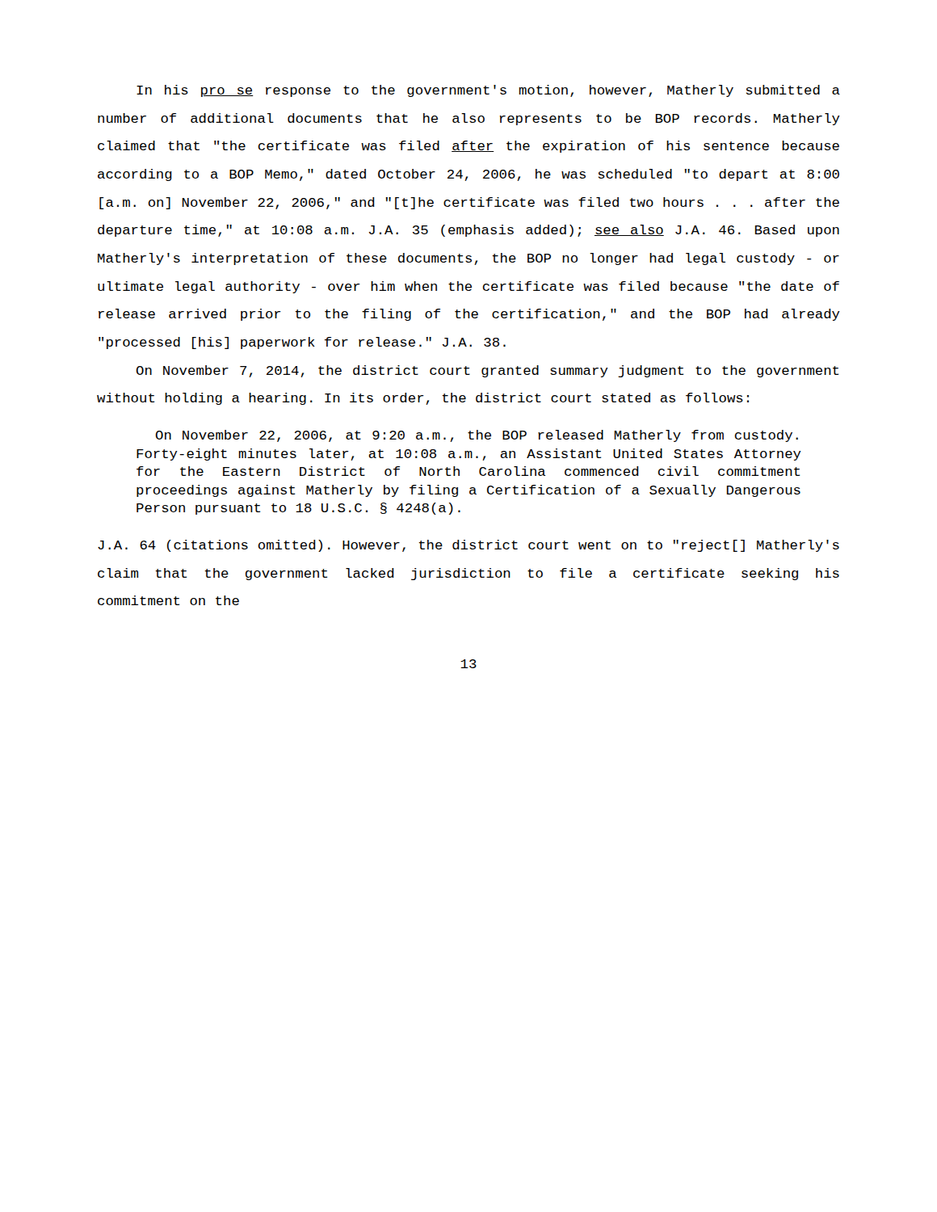In his pro se response to the government's motion, however, Matherly submitted a number of additional documents that he also represents to be BOP records. Matherly claimed that "the certificate was filed after the expiration of his sentence because according to a BOP Memo," dated October 24, 2006, he was scheduled "to depart at 8:00 [a.m. on] November 22, 2006," and "[t]he certificate was filed two hours . . . after the departure time," at 10:08 a.m. J.A. 35 (emphasis added); see also J.A. 46. Based upon Matherly's interpretation of these documents, the BOP no longer had legal custody - or ultimate legal authority - over him when the certificate was filed because "the date of release arrived prior to the filing of the certification," and the BOP had already "processed [his] paperwork for release." J.A. 38.
On November 7, 2014, the district court granted summary judgment to the government without holding a hearing. In its order, the district court stated as follows:
On November 22, 2006, at 9:20 a.m., the BOP released Matherly from custody. Forty-eight minutes later, at 10:08 a.m., an Assistant United States Attorney for the Eastern District of North Carolina commenced civil commitment proceedings against Matherly by filing a Certification of a Sexually Dangerous Person pursuant to 18 U.S.C. § 4248(a).
J.A. 64 (citations omitted). However, the district court went on to "reject[] Matherly's claim that the government lacked jurisdiction to file a certificate seeking his commitment on the
13